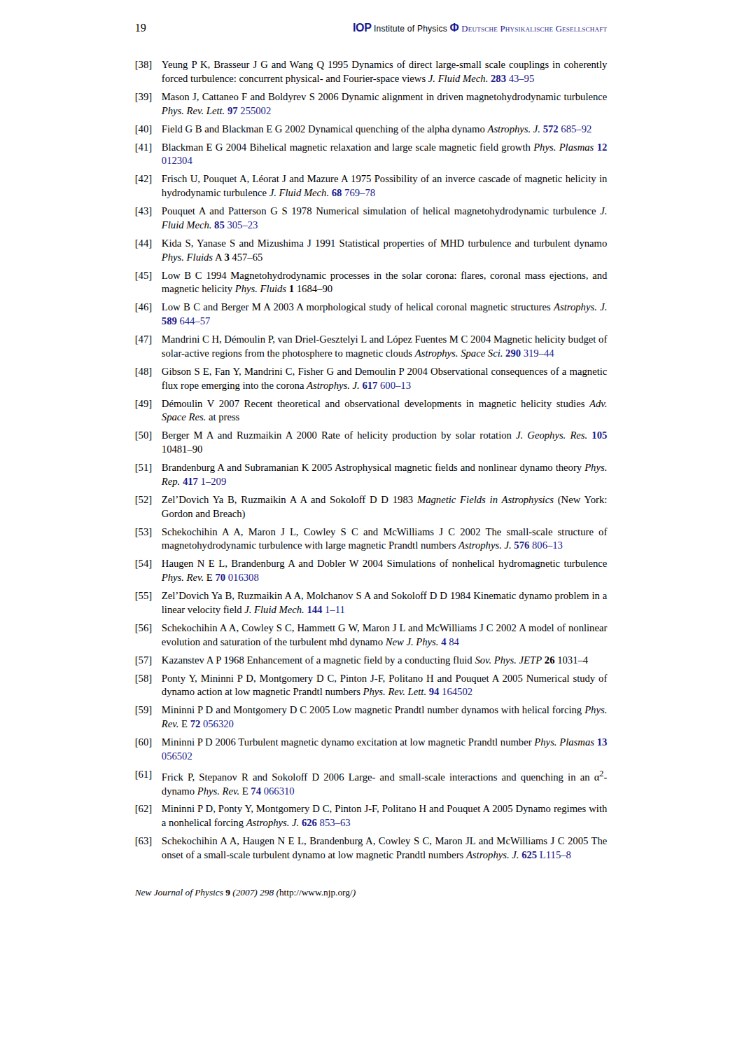19
IOP Institute of Physics Φ Deutsche Physikalische Gesellschaft
[38] Yeung P K, Brasseur J G and Wang Q 1995 Dynamics of direct large-small scale couplings in coherently forced turbulence: concurrent physical- and Fourier-space views J. Fluid Mech. 283 43–95
[39] Mason J, Cattaneo F and Boldyrev S 2006 Dynamic alignment in driven magnetohydrodynamic turbulence Phys. Rev. Lett. 97 255002
[40] Field G B and Blackman E G 2002 Dynamical quenching of the alpha dynamo Astrophys. J. 572 685–92
[41] Blackman E G 2004 Bihelical magnetic relaxation and large scale magnetic field growth Phys. Plasmas 12 012304
[42] Frisch U, Pouquet A, Léorat J and Mazure A 1975 Possibility of an inverce cascade of magnetic helicity in hydrodynamic turbulence J. Fluid Mech. 68 769–78
[43] Pouquet A and Patterson G S 1978 Numerical simulation of helical magnetohydrodynamic turbulence J. Fluid Mech. 85 305–23
[44] Kida S, Yanase S and Mizushima J 1991 Statistical properties of MHD turbulence and turbulent dynamo Phys. Fluids A 3 457–65
[45] Low B C 1994 Magnetohydrodynamic processes in the solar corona: flares, coronal mass ejections, and magnetic helicity Phys. Fluids 1 1684–90
[46] Low B C and Berger M A 2003 A morphological study of helical coronal magnetic structures Astrophys. J. 589 644–57
[47] Mandrini C H, Démoulin P, van Driel-Gesztelyi L and López Fuentes M C 2004 Magnetic helicity budget of solar-active regions from the photosphere to magnetic clouds Astrophys. Space Sci. 290 319–44
[48] Gibson S E, Fan Y, Mandrini C, Fisher G and Demoulin P 2004 Observational consequences of a magnetic flux rope emerging into the corona Astrophys. J. 617 600–13
[49] Démoulin V 2007 Recent theoretical and observational developments in magnetic helicity studies Adv. Space Res. at press
[50] Berger M A and Ruzmaikin A 2000 Rate of helicity production by solar rotation J. Geophys. Res. 105 10481–90
[51] Brandenburg A and Subramanian K 2005 Astrophysical magnetic fields and nonlinear dynamo theory Phys. Rep. 417 1–209
[52] Zel’Dovich Ya B, Ruzmaikin A A and Sokoloff D D 1983 Magnetic Fields in Astrophysics (New York: Gordon and Breach)
[53] Schekochihin A A, Maron J L, Cowley S C and McWilliams J C 2002 The small-scale structure of magnetohydrodynamic turbulence with large magnetic Prandtl numbers Astrophys. J. 576 806–13
[54] Haugen N E L, Brandenburg A and Dobler W 2004 Simulations of nonhelical hydromagnetic turbulence Phys. Rev. E 70 016308
[55] Zel’Dovich Ya B, Ruzmaikin A A, Molchanov S A and Sokoloff D D 1984 Kinematic dynamo problem in a linear velocity field J. Fluid Mech. 144 1–11
[56] Schekochihin A A, Cowley S C, Hammett G W, Maron J L and McWilliams J C 2002 A model of nonlinear evolution and saturation of the turbulent mhd dynamo New J. Phys. 4 84
[57] Kazanstev A P 1968 Enhancement of a magnetic field by a conducting fluid Sov. Phys. JETP 26 1031–4
[58] Ponty Y, Mininni P D, Montgomery D C, Pinton J-F, Politano H and Pouquet A 2005 Numerical study of dynamo action at low magnetic Prandtl numbers Phys. Rev. Lett. 94 164502
[59] Mininni P D and Montgomery D C 2005 Low magnetic Prandtl number dynamos with helical forcing Phys. Rev. E 72 056320
[60] Mininni P D 2006 Turbulent magnetic dynamo excitation at low magnetic Prandtl number Phys. Plasmas 13 056502
[61] Frick P, Stepanov R and Sokoloff D 2006 Large- and small-scale interactions and quenching in an α2-dynamo Phys. Rev. E 74 066310
[62] Mininni P D, Ponty Y, Montgomery D C, Pinton J-F, Politano H and Pouquet A 2005 Dynamo regimes with a nonhelical forcing Astrophys. J. 626 853–63
[63] Schekochihin A A, Haugen N E L, Brandenburg A, Cowley S C, Maron JL and McWilliams J C 2005 The onset of a small-scale turbulent dynamo at low magnetic Prandtl numbers Astrophys. J. 625 L115–8
New Journal of Physics 9 (2007) 298 (http://www.njp.org/)